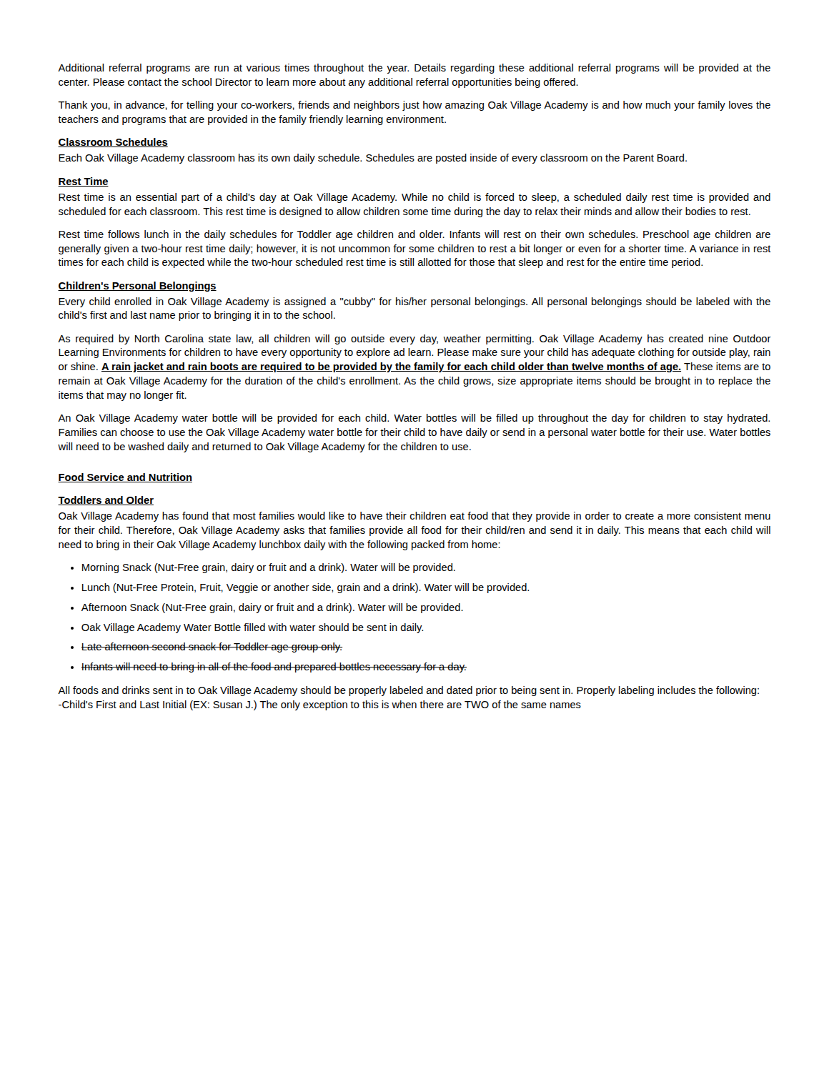Additional referral programs are run at various times throughout the year. Details regarding these additional referral programs will be provided at the center. Please contact the school Director to learn more about any additional referral opportunities being offered.
Thank you, in advance, for telling your co-workers, friends and neighbors just how amazing Oak Village Academy is and how much your family loves the teachers and programs that are provided in the family friendly learning environment.
Classroom Schedules
Each Oak Village Academy classroom has its own daily schedule. Schedules are posted inside of every classroom on the Parent Board.
Rest Time
Rest time is an essential part of a child's day at Oak Village Academy. While no child is forced to sleep, a scheduled daily rest time is provided and scheduled for each classroom. This rest time is designed to allow children some time during the day to relax their minds and allow their bodies to rest.
Rest time follows lunch in the daily schedules for Toddler age children and older. Infants will rest on their own schedules. Preschool age children are generally given a two-hour rest time daily; however, it is not uncommon for some children to rest a bit longer or even for a shorter time. A variance in rest times for each child is expected while the two-hour scheduled rest time is still allotted for those that sleep and rest for the entire time period.
Children's Personal Belongings
Every child enrolled in Oak Village Academy is assigned a "cubby" for his/her personal belongings. All personal belongings should be labeled with the child's first and last name prior to bringing it in to the school.
As required by North Carolina state law, all children will go outside every day, weather permitting. Oak Village Academy has created nine Outdoor Learning Environments for children to have every opportunity to explore ad learn. Please make sure your child has adequate clothing for outside play, rain or shine. A rain jacket and rain boots are required to be provided by the family for each child older than twelve months of age. These items are to remain at Oak Village Academy for the duration of the child's enrollment. As the child grows, size appropriate items should be brought in to replace the items that may no longer fit.
An Oak Village Academy water bottle will be provided for each child. Water bottles will be filled up throughout the day for children to stay hydrated. Families can choose to use the Oak Village Academy water bottle for their child to have daily or send in a personal water bottle for their use. Water bottles will need to be washed daily and returned to Oak Village Academy for the children to use.
Food Service and Nutrition
Toddlers and Older
Oak Village Academy has found that most families would like to have their children eat food that they provide in order to create a more consistent menu for their child. Therefore, Oak Village Academy asks that families provide all food for their child/ren and send it in daily. This means that each child will need to bring in their Oak Village Academy lunchbox daily with the following packed from home:
Morning Snack (Nut-Free grain, dairy or fruit and a drink). Water will be provided.
Lunch (Nut-Free Protein, Fruit, Veggie or another side, grain and a drink). Water will be provided.
Afternoon Snack (Nut-Free grain, dairy or fruit and a drink). Water will be provided.
Oak Village Academy Water Bottle filled with water should be sent in daily.
Late afternoon second snack for Toddler age group only.
Infants will need to bring in all of the food and prepared bottles necessary for a day.
All foods and drinks sent in to Oak Village Academy should be properly labeled and dated prior to being sent in. Properly labeling includes the following:
-Child's First and Last Initial (EX: Susan J.) The only exception to this is when there are TWO of the same names